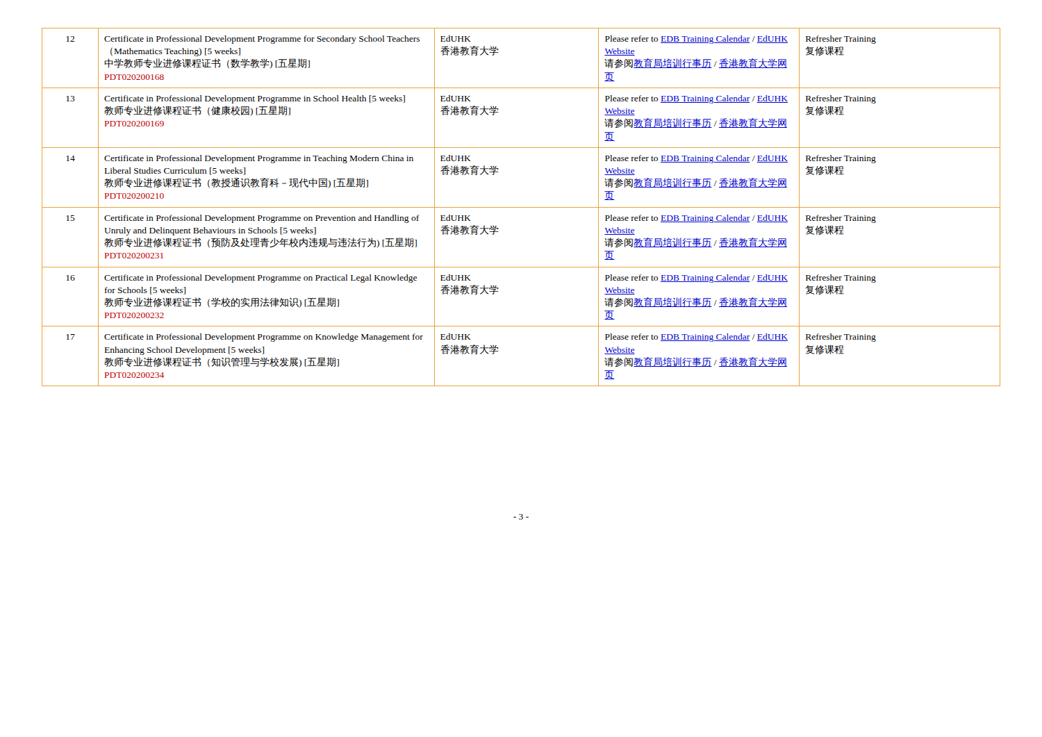| 12 | Certificate in Professional Development Programme for Secondary School Teachers（Mathematics Teaching) [5 weeks] 中学教师专业进修课程证书（数学教学) [五星期] PDT020200168 | EdUHK 香港教育大学 | Please refer to EDB Training Calendar / EdUHK Website 请参阅 教育局培训行事历 / 香港教育大学网页 | Refresher Training 复修课程 |
| 13 | Certificate in Professional Development Programme in School Health [5 weeks] 教师专业进修课程证书（健康校园) [五星期] PDT020200169 | EdUHK 香港教育大学 | Please refer to EDB Training Calendar / EdUHK Website 请参阅 教育局培训行事历 / 香港教育大学网页 | Refresher Training 复修课程 |
| 14 | Certificate in Professional Development Programme in Teaching Modern China in Liberal Studies Curriculum [5 weeks] 教师专业进修课程证书（教授通识教育科－现代中国) [五星期] PDT020200210 | EdUHK 香港教育大学 | Please refer to EDB Training Calendar / EdUHK Website 请参阅 教育局培训行事历 / 香港教育大学网页 | Refresher Training 复修课程 |
| 15 | Certificate in Professional Development Programme on Prevention and Handling of Unruly and Delinquent Behaviours in Schools [5 weeks] 教师专业进修课程证书（预防及处理青少年校内违规与违法行为) [五星期] PDT020200231 | EdUHK 香港教育大学 | Please refer to EDB Training Calendar / EdUHK Website 请参阅 教育局培训行事历 / 香港教育大学网页 | Refresher Training 复修课程 |
| 16 | Certificate in Professional Development Programme on Practical Legal Knowledge for Schools [5 weeks] 教师专业进修课程证书（学校的实用法律知识) [五星期] PDT020200232 | EdUHK 香港教育大学 | Please refer to EDB Training Calendar / EdUHK Website 请参阅 教育局培训行事历 / 香港教育大学网页 | Refresher Training 复修课程 |
| 17 | Certificate in Professional Development Programme on Knowledge Management for Enhancing School Development [5 weeks] 教师专业进修课程证书（知识管理与学校发展) [五星期] PDT020200234 | EdUHK 香港教育大学 | Please refer to EDB Training Calendar / EdUHK Website 请参阅 教育局培训行事历 / 香港教育大学网页 | Refresher Training 复修课程 |
- 3 -